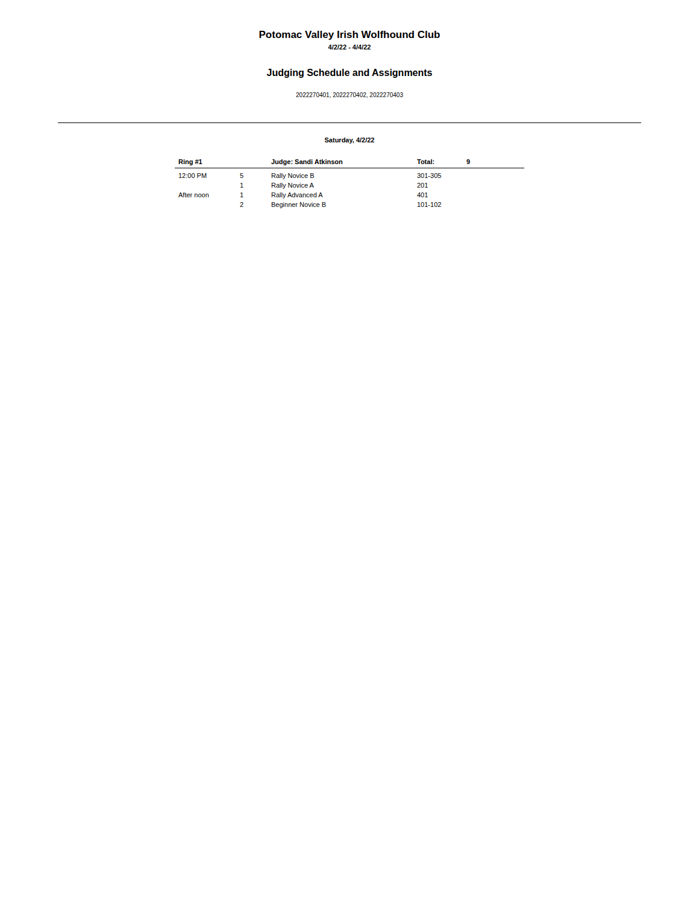Potomac Valley Irish Wolfhound Club
4/2/22 - 4/4/22
Judging Schedule and Assignments
2022270401, 2022270402, 2022270403
Saturday, 4/2/22
| Ring #1 | | Judge: Sandi Atkinson | Total: | 9 |
| --- | --- | --- | --- | --- |
| 12:00 PM | 5 | Rally Novice B | 301-305 |
| | 1 | Rally Novice A | 201 |
| After noon | 1 | Rally Advanced A | 401 |
| | 2 | Beginner Novice B | 101-102 |